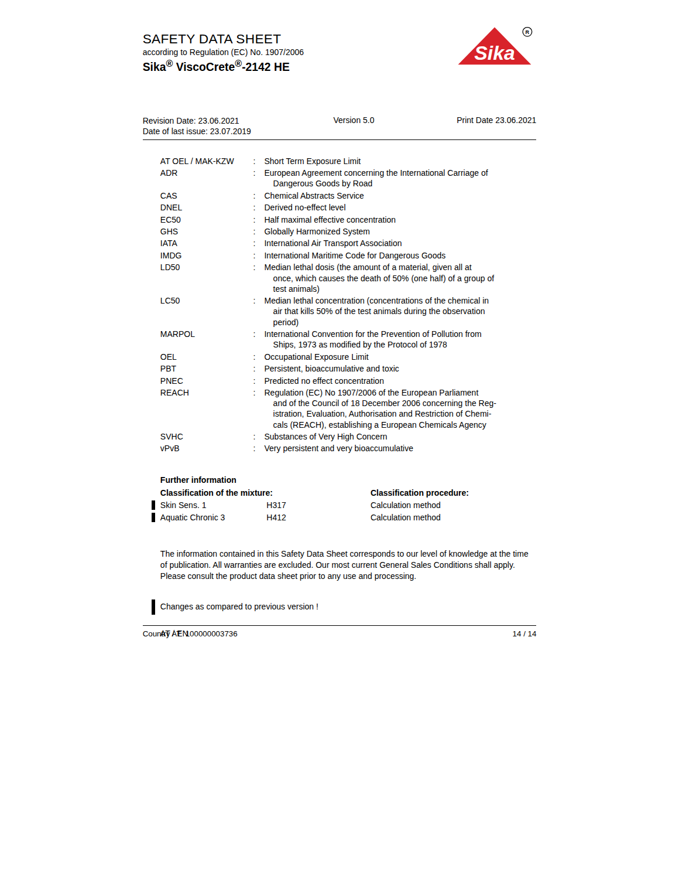Sika R
SAFETY DATA SHEET
according to Regulation (EC) No. 1907/2006
Sika® ViscoCrete®-2142 HE
Revision Date: 23.06.2021
Date of last issue: 23.07.2019
Version 5.0
Print Date 23.06.2021
| AT OEL / MAK-KZW | : | Short Term Exposure Limit |
| ADR | : | European Agreement concerning the International Carriage of Dangerous Goods by Road |
| CAS | : | Chemical Abstracts Service |
| DNEL | : | Derived no-effect level |
| EC50 | : | Half maximal effective concentration |
| GHS | : | Globally Harmonized System |
| IATA | : | International Air Transport Association |
| IMDG | : | International Maritime Code for Dangerous Goods |
| LD50 | : | Median lethal dosis (the amount of a material, given all at once, which causes the death of 50% (one half) of a group of test animals) |
| LC50 | : | Median lethal concentration (concentrations of the chemical in air that kills 50% of the test animals during the observation period) |
| MARPOL | : | International Convention for the Prevention of Pollution from Ships, 1973 as modified by the Protocol of 1978 |
| OEL | : | Occupational Exposure Limit |
| PBT | : | Persistent, bioaccumulative and toxic |
| PNEC | : | Predicted no effect concentration |
| REACH | : | Regulation (EC) No 1907/2006 of the European Parliament and of the Council of 18 December 2006 concerning the Reg- istration, Evaluation, Authorisation and Restriction of Chemi- cals (REACH), establishing a European Chemicals Agency |
| SVHC | : | Substances of Very High Concern |
| vPvB | : | Very persistent and very bioaccumulative |
Further information
Classification of the mixture:
Classification procedure:
Skin Sens. 1
H317
Calculation method
Aquatic Chronic 3
H412
Calculation method
The information contained in this Safety Data Sheet corresponds to our level of knowledge at the time of publication. All warranties are excluded. Our most current General Sales Conditions shall apply. Please consult the product data sheet prior to any use and processing.
Changes as compared to previous version !
AT / EN
Country AT 100000003736
14 / 14